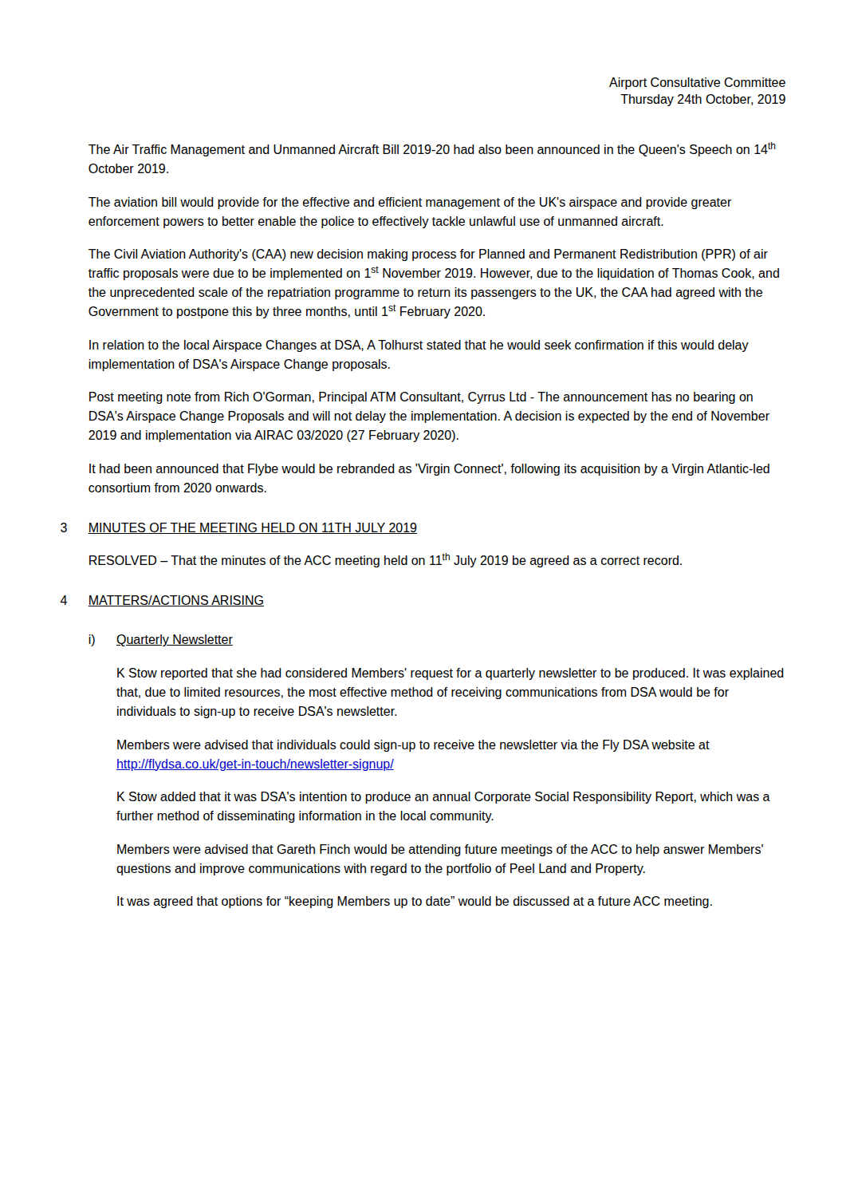Airport Consultative Committee
Thursday 24th October, 2019
The Air Traffic Management and Unmanned Aircraft Bill 2019-20 had also been announced in the Queen's Speech on 14th October 2019.
The aviation bill would provide for the effective and efficient management of the UK's airspace and provide greater enforcement powers to better enable the police to effectively tackle unlawful use of unmanned aircraft.
The Civil Aviation Authority's (CAA) new decision making process for Planned and Permanent Redistribution (PPR) of air traffic proposals were due to be implemented on 1st November 2019. However, due to the liquidation of Thomas Cook, and the unprecedented scale of the repatriation programme to return its passengers to the UK, the CAA had agreed with the Government to postpone this by three months, until 1st February 2020.
In relation to the local Airspace Changes at DSA, A Tolhurst stated that he would seek confirmation if this would delay implementation of DSA's Airspace Change proposals.
Post meeting note from Rich O'Gorman, Principal ATM Consultant, Cyrrus Ltd - The announcement has no bearing on DSA's Airspace Change Proposals and will not delay the implementation. A decision is expected by the end of November 2019 and implementation via AIRAC 03/2020 (27 February 2020).
It had been announced that Flybe would be rebranded as 'Virgin Connect', following its acquisition by a Virgin Atlantic-led consortium from 2020 onwards.
3
MINUTES OF THE MEETING HELD ON 11TH JULY 2019
RESOLVED – That the minutes of the ACC meeting held on 11th July 2019 be agreed as a correct record.
4
MATTERS/ACTIONS ARISING
i)
Quarterly Newsletter
K Stow reported that she had considered Members' request for a quarterly newsletter to be produced. It was explained that, due to limited resources, the most effective method of receiving communications from DSA would be for individuals to sign-up to receive DSA's newsletter.
Members were advised that individuals could sign-up to receive the newsletter via the Fly DSA website at http://flydsa.co.uk/get-in-touch/newsletter-signup/
K Stow added that it was DSA's intention to produce an annual Corporate Social Responsibility Report, which was a further method of disseminating information in the local community.
Members were advised that Gareth Finch would be attending future meetings of the ACC to help answer Members' questions and improve communications with regard to the portfolio of Peel Land and Property.
It was agreed that options for “keeping Members up to date” would be discussed at a future ACC meeting.